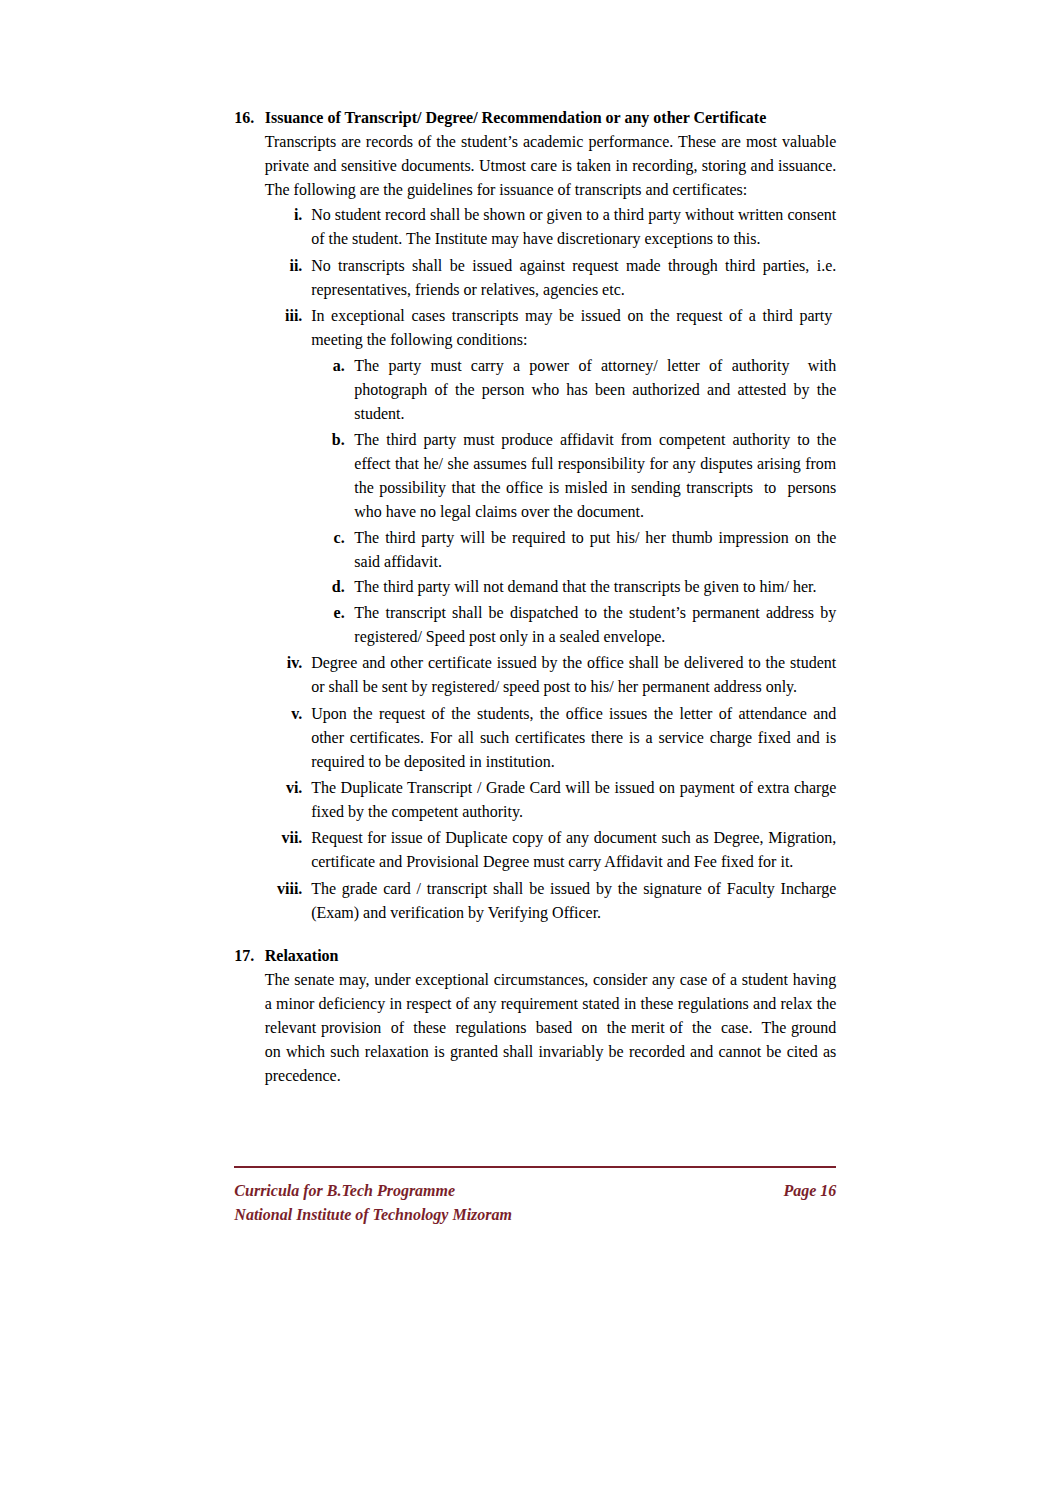16. Issuance of Transcript/ Degree/ Recommendation or any other Certificate
Transcripts are records of the student’s academic performance. These are most valuable private and sensitive documents. Utmost care is taken in recording, storing and issuance. The following are the guidelines for issuance of transcripts and certificates:
No student record shall be shown or given to a third party without written consent of the student. The Institute may have discretionary exceptions to this.
No transcripts shall be issued against request made through third parties, i.e. representatives, friends or relatives, agencies etc.
In exceptional cases transcripts may be issued on the request of a third party meeting the following conditions:
The party must carry a power of attorney/ letter of authority with photograph of the person who has been authorized and attested by the student.
The third party must produce affidavit from competent authority to the effect that he/ she assumes full responsibility for any disputes arising from the possibility that the office is misled in sending transcripts to persons who have no legal claims over the document.
The third party will be required to put his/ her thumb impression on the said affidavit.
The third party will not demand that the transcripts be given to him/ her.
The transcript shall be dispatched to the student’s permanent address by registered/ Speed post only in a sealed envelope.
Degree and other certificate issued by the office shall be delivered to the student or shall be sent by registered/ speed post to his/ her permanent address only.
Upon the request of the students, the office issues the letter of attendance and other certificates. For all such certificates there is a service charge fixed and is required to be deposited in institution.
The Duplicate Transcript / Grade Card will be issued on payment of extra charge fixed by the competent authority.
Request for issue of Duplicate copy of any document such as Degree, Migration, certificate and Provisional Degree must carry Affidavit and Fee fixed for it.
The grade card / transcript shall be issued by the signature of Faculty Incharge (Exam) and verification by Verifying Officer.
17. Relaxation
The senate may, under exceptional circumstances, consider any case of a student having a minor deficiency in respect of any requirement stated in these regulations and relax the relevant provision of these regulations based on the merit of the case. The ground on which such relaxation is granted shall invariably be recorded and cannot be cited as precedence.
Curricula for B.Tech Programme National Institute of Technology Mizoram
Page 16